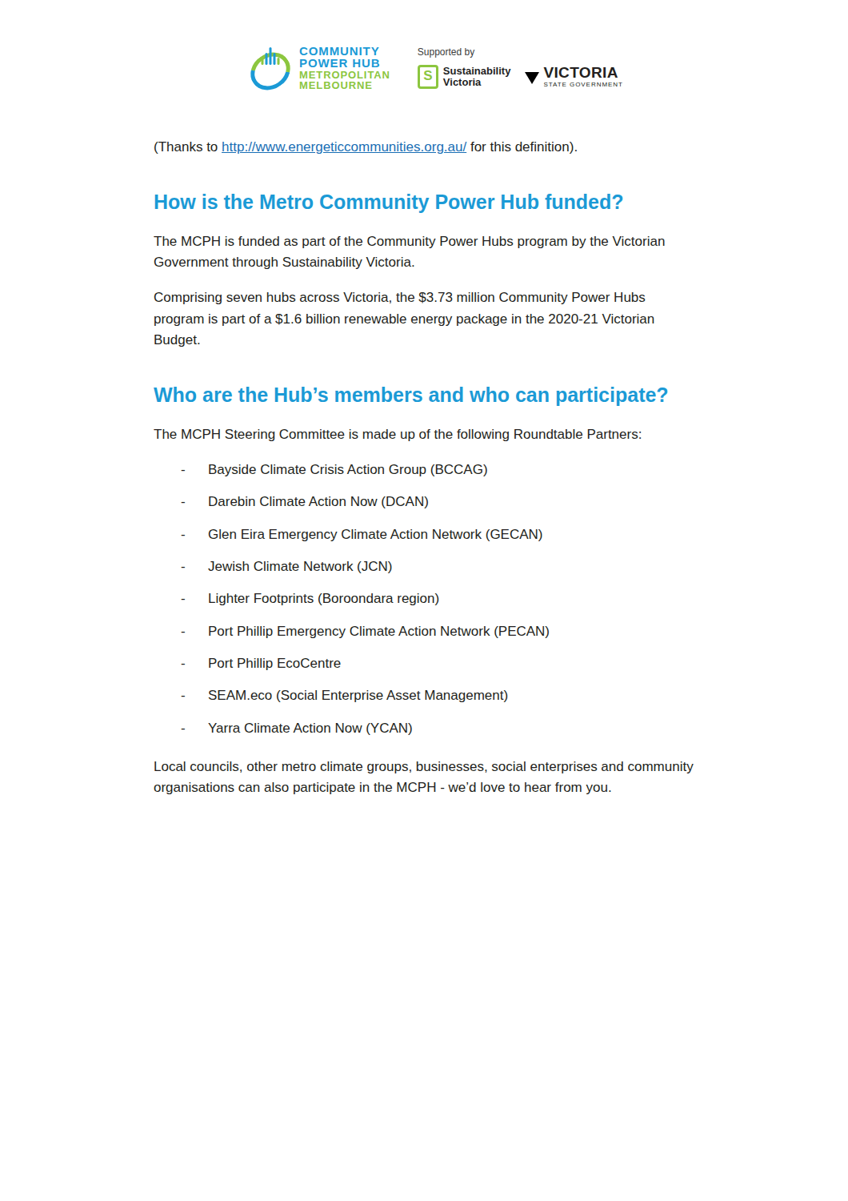Community
Power Hub
Metropolitan
Melbourne
Supported by
Sustainability Victoria
VICTORIA State Government
(Thanks to http://www.energeticcommunities.org.au/ for this definition).
How is the Metro Community Power Hub funded?
The MCPH is funded as part of the Community Power Hubs program by the Victorian Government through Sustainability Victoria.
Comprising seven hubs across Victoria, the $3.73 million Community Power Hubs program is part of a $1.6 billion renewable energy package in the 2020-21 Victorian Budget.
Who are the Hub’s members and who can participate?
The MCPH Steering Committee is made up of the following Roundtable Partners:
Bayside Climate Crisis Action Group (BCCAG)
Darebin Climate Action Now (DCAN)
Glen Eira Emergency Climate Action Network (GECAN)
Jewish Climate Network (JCN)
Lighter Footprints (Boroondara region)
Port Phillip Emergency Climate Action Network (PECAN)
Port Phillip EcoCentre
SEAM.eco (Social Enterprise Asset Management)
Yarra Climate Action Now (YCAN)
Local councils, other metro climate groups, businesses, social enterprises and community organisations can also participate in the MCPH - we’d love to hear from you.